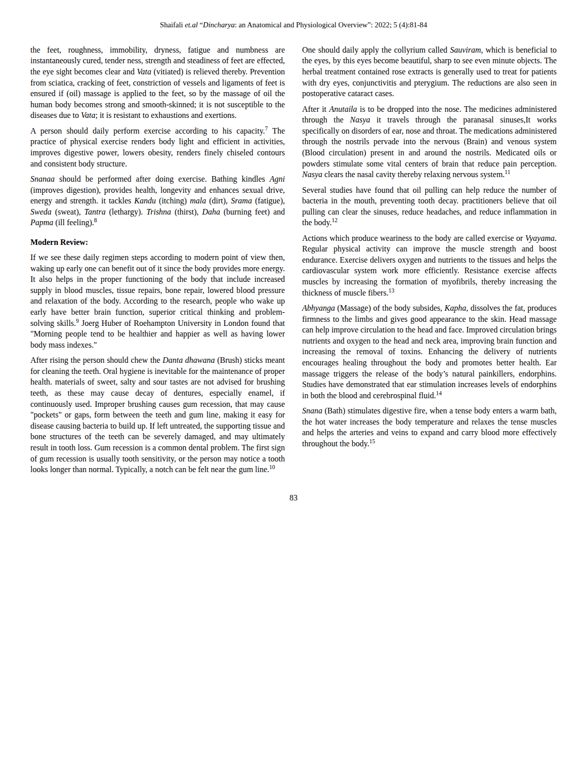Shaifali et.al “Dincharya: an Anatomical and Physiological Overview”: 2022; 5 (4):81-84
the feet, roughness, immobility, dryness, fatigue and numbness are instantaneously cured, tender ness, strength and steadiness of feet are effected, the eye sight becomes clear and Vata (vitiated) is relieved thereby. Prevention from sciatica, cracking of feet, constriction of vessels and ligaments of feet is ensured if (oil) massage is applied to the feet, so by the massage of oil the human body becomes strong and smooth-skinned; it is not susceptible to the diseases due to Vata; it is resistant to exhaustions and exertions.
A person should daily perform exercise according to his capacity.7 The practice of physical exercise renders body light and efficient in activities, improves digestive power, lowers obesity, renders finely chiseled contours and consistent body structure.
Snanaa should be performed after doing exercise. Bathing kindles Agni (improves digestion), provides health, longevity and enhances sexual drive, energy and strength. it tackles Kandu (itching) mala (dirt), Srama (fatigue), Sweda (sweat), Tantra (lethargy). Trishna (thirst), Daha (burning feet) and Papma (ill feeling).8
Modern Review:
If we see these daily regimen steps according to modern point of view then, waking up early one can benefit out of it since the body provides more energy. It also helps in the proper functioning of the body that include increased supply in blood muscles, tissue repairs, bone repair, lowered blood pressure and relaxation of the body. According to the research, people who wake up early have better brain function, superior critical thinking and problem-solving skills.9 Joerg Huber of Roehampton University in London found that "Morning people tend to be healthier and happier as well as having lower body mass indexes."
After rising the person should chew the Danta dhawana (Brush) sticks meant for cleaning the teeth. Oral hygiene is inevitable for the maintenance of proper health. materials of sweet, salty and sour tastes are not advised for brushing teeth, as these may cause decay of dentures, especially enamel, if continuously used. Improper brushing causes gum recession, that may cause "pockets" or gaps, form between the teeth and gum line, making it easy for disease causing bacteria to build up. If left untreated, the supporting tissue and bone structures of the teeth can be severely damaged, and may ultimately result in tooth loss. Gum recession is a common dental problem. The first sign of gum recession is usually tooth sensitivity, or the person may notice a tooth looks longer than normal. Typically, a notch can be felt near the gum line.10
One should daily apply the collyrium called Sauviram, which is beneficial to the eyes, by this eyes become beautiful, sharp to see even minute objects. The herbal treatment contained rose extracts is generally used to treat for patients with dry eyes, conjunctivitis and pterygium. The reductions are also seen in postoperative cataract cases.
After it Anutaila is to be dropped into the nose. The medicines administered through the Nasya it travels through the paranasal sinuses,It works specifically on disorders of ear, nose and throat. The medications administered through the nostrils pervade into the nervous (Brain) and venous system (Blood circulation) present in and around the nostrils. Medicated oils or powders stimulate some vital centers of brain that reduce pain perception. Nasya clears the nasal cavity thereby relaxing nervous system.11
Several studies have found that oil pulling can help reduce the number of bacteria in the mouth, preventing tooth decay. practitioners believe that oil pulling can clear the sinuses, reduce headaches, and reduce inflammation in the body.12
Actions which produce weariness to the body are called exercise or Vyayama. Regular physical activity can improve the muscle strength and boost endurance. Exercise delivers oxygen and nutrients to the tissues and helps the cardiovascular system work more efficiently. Resistance exercise affects muscles by increasing the formation of myofibrils, thereby increasing the thickness of muscle fibers.13
Abhyanga (Massage) of the body subsides, Kapha, dissolves the fat, produces firmness to the limbs and gives good appearance to the skin. Head massage can help improve circulation to the head and face. Improved circulation brings nutrients and oxygen to the head and neck area, improving brain function and increasing the removal of toxins. Enhancing the delivery of nutrients encourages healing throughout the body and promotes better health. Ear massage triggers the release of the body’s natural painkillers, endorphins. Studies have demonstrated that ear stimulation increases levels of endorphins in both the blood and cerebrospinal fluid.14
Snana (Bath) stimulates digestive fire, when a tense body enters a warm bath, the hot water increases the body temperature and relaxes the tense muscles and helps the arteries and veins to expand and carry blood more effectively throughout the body.15
83